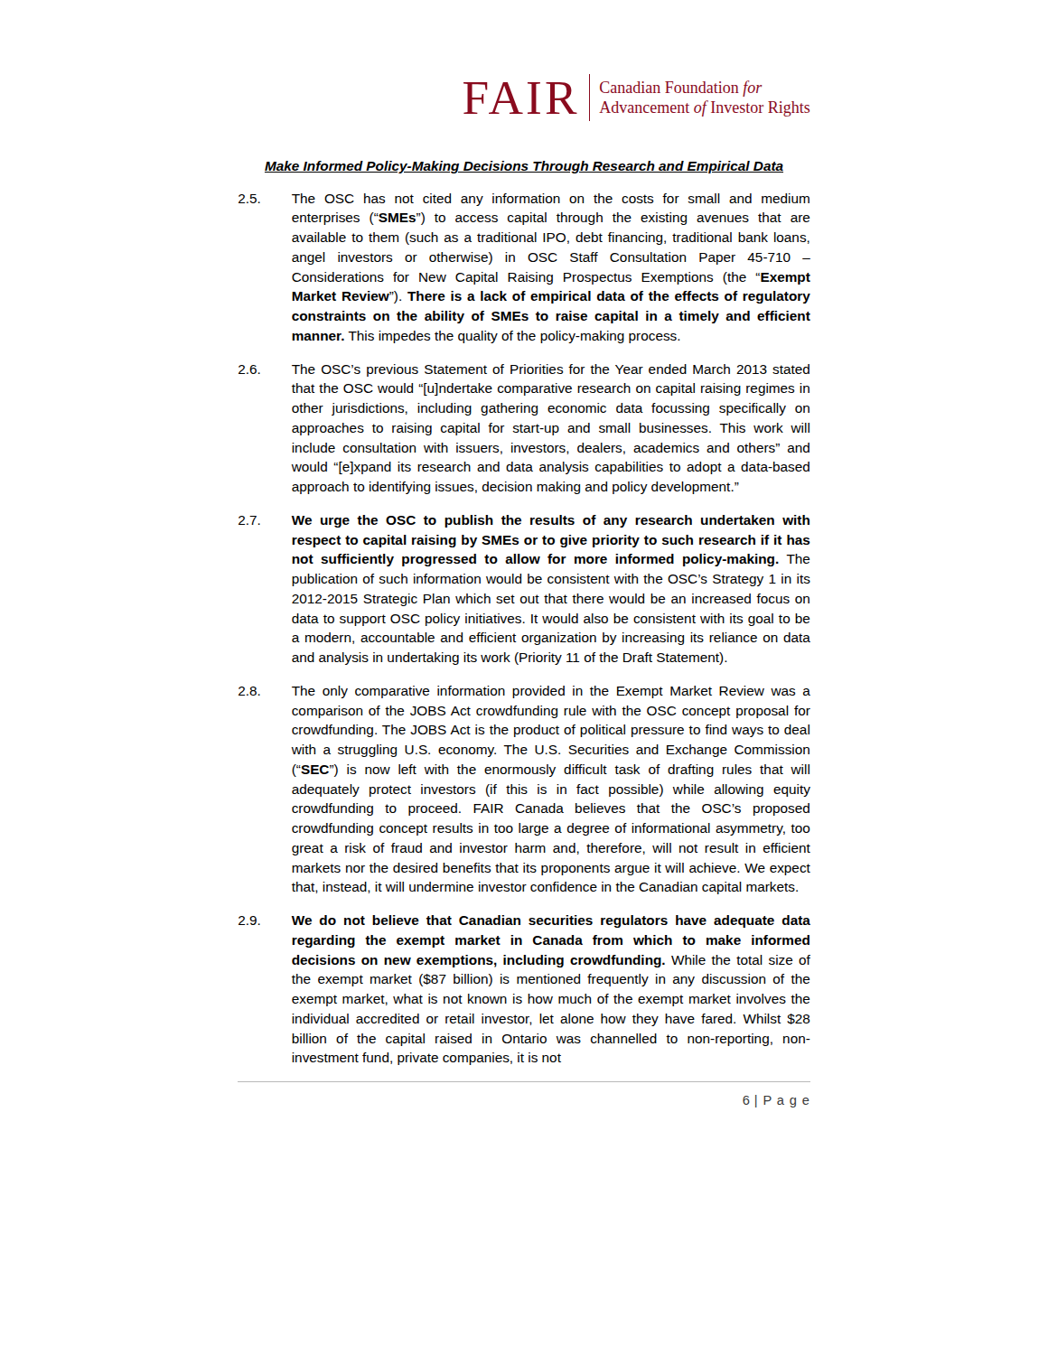FAIR Canadian Foundation for Advancement of Investor Rights
Make Informed Policy-Making Decisions Through Research and Empirical Data
2.5. The OSC has not cited any information on the costs for small and medium enterprises (“SMEs”) to access capital through the existing avenues that are available to them (such as a traditional IPO, debt financing, traditional bank loans, angel investors or otherwise) in OSC Staff Consultation Paper 45-710 – Considerations for New Capital Raising Prospectus Exemptions (the “Exempt Market Review”). There is a lack of empirical data of the effects of regulatory constraints on the ability of SMEs to raise capital in a timely and efficient manner. This impedes the quality of the policy-making process.
2.6. The OSC’s previous Statement of Priorities for the Year ended March 2013 stated that the OSC would “[u]ndertake comparative research on capital raising regimes in other jurisdictions, including gathering economic data focussing specifically on approaches to raising capital for start-up and small businesses. This work will include consultation with issuers, investors, dealers, academics and others” and would “[e]xpand its research and data analysis capabilities to adopt a data-based approach to identifying issues, decision making and policy development.”
2.7. We urge the OSC to publish the results of any research undertaken with respect to capital raising by SMEs or to give priority to such research if it has not sufficiently progressed to allow for more informed policy-making. The publication of such information would be consistent with the OSC’s Strategy 1 in its 2012-2015 Strategic Plan which set out that there would be an increased focus on data to support OSC policy initiatives. It would also be consistent with its goal to be a modern, accountable and efficient organization by increasing its reliance on data and analysis in undertaking its work (Priority 11 of the Draft Statement).
2.8. The only comparative information provided in the Exempt Market Review was a comparison of the JOBS Act crowdfunding rule with the OSC concept proposal for crowdfunding. The JOBS Act is the product of political pressure to find ways to deal with a struggling U.S. economy. The U.S. Securities and Exchange Commission (“SEC”) is now left with the enormously difficult task of drafting rules that will adequately protect investors (if this is in fact possible) while allowing equity crowdfunding to proceed. FAIR Canada believes that the OSC’s proposed crowdfunding concept results in too large a degree of informational asymmetry, too great a risk of fraud and investor harm and, therefore, will not result in efficient markets nor the desired benefits that its proponents argue it will achieve. We expect that, instead, it will undermine investor confidence in the Canadian capital markets.
2.9. We do not believe that Canadian securities regulators have adequate data regarding the exempt market in Canada from which to make informed decisions on new exemptions, including crowdfunding. While the total size of the exempt market ($87 billion) is mentioned frequently in any discussion of the exempt market, what is not known is how much of the exempt market involves the individual accredited or retail investor, let alone how they have fared. Whilst $28 billion of the capital raised in Ontario was channelled to non-reporting, non-investment fund, private companies, it is not
6 | P a g e